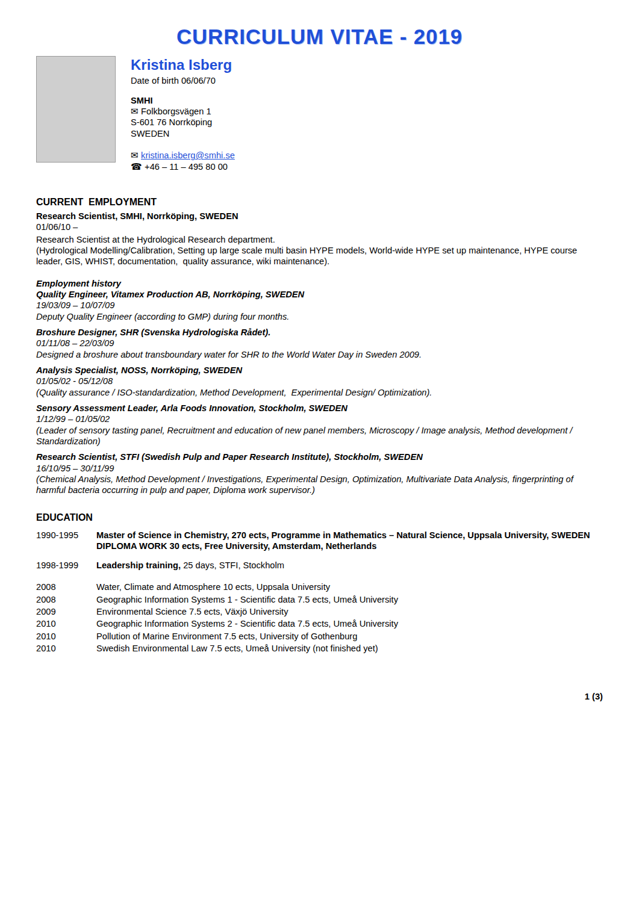CURRICULUM VITAE - 2019
Kristina Isberg
Date of birth 06/06/70
SMHI
✉ Folkborgsvägen 1
S-601 76 Norrköping
SWEDEN
✉ kristina.isberg@smhi.se
☎ +46 – 11 – 495 80 00
CURRENT EMPLOYMENT
Research Scientist, SMHI, Norrköping, SWEDEN
01/06/10 –
Research Scientist at the Hydrological Research department.
(Hydrological Modelling/Calibration, Setting up large scale multi basin HYPE models, World-wide HYPE set up maintenance, HYPE course leader, GIS, WHIST, documentation, quality assurance, wiki maintenance).
Employment history
Quality Engineer, Vitamex Production AB, Norrköping, SWEDEN
19/03/09 – 10/07/09
Deputy Quality Engineer (according to GMP) during four months.
Broshure Designer, SHR (Svenska Hydrologiska Rådet).
01/11/08 – 22/03/09
Designed a broshure about transboundary water for SHR to the World Water Day in Sweden 2009.
Analysis Specialist, NOSS, Norrköping, SWEDEN
01/05/02 - 05/12/08
(Quality assurance / ISO-standardization, Method Development, Experimental Design/ Optimization).
Sensory Assessment Leader, Arla Foods Innovation, Stockholm, SWEDEN
1/12/99 – 01/05/02
(Leader of sensory tasting panel, Recruitment and education of new panel members, Microscopy / Image analysis, Method development / Standardization)
Research Scientist, STFI (Swedish Pulp and Paper Research Institute), Stockholm, SWEDEN
16/10/95 – 30/11/99
(Chemical Analysis, Method Development / Investigations, Experimental Design, Optimization, Multivariate Data Analysis, fingerprinting of harmful bacteria occurring in pulp and paper, Diploma work supervisor.)
EDUCATION
| 1990-1995 | Master of Science in Chemistry, 270 ects, Programme in Mathematics – Natural Science, Uppsala University, SWEDEN DIPLOMA WORK 30 ects, Free University, Amsterdam, Netherlands |
| 1998-1999 | Leadership training, 25 days, STFI, Stockholm |
| 2008 | Water, Climate and Atmosphere 10 ects, Uppsala University |
| 2008 | Geographic Information Systems 1 - Scientific data 7.5 ects, Umeå University |
| 2009 | Environmental Science 7.5 ects, Växjö University |
| 2010 | Geographic Information Systems 2 - Scientific data 7.5 ects, Umeå University |
| 2010 | Pollution of Marine Environment 7.5 ects, University of Gothenburg |
| 2010 | Swedish Environmental Law 7.5 ects, Umeå University (not finished yet) |
1 (3)